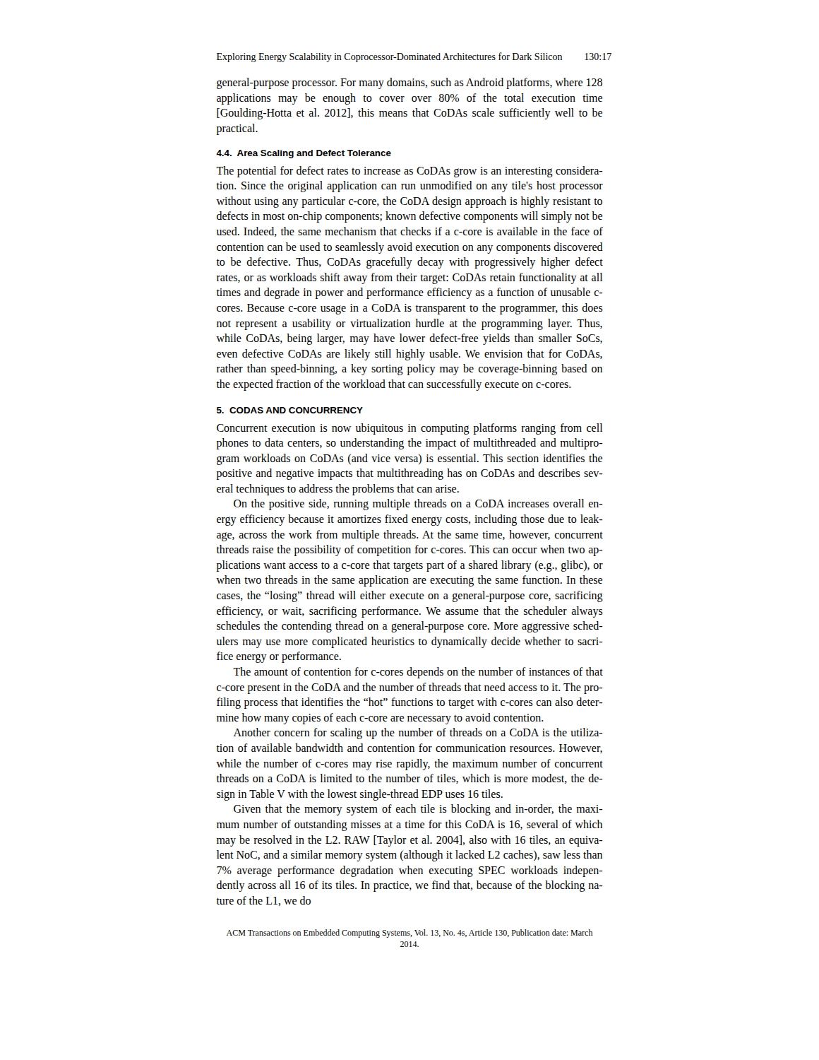Exploring Energy Scalability in Coprocessor-Dominated Architectures for Dark Silicon130:17
general-purpose processor. For many domains, such as Android platforms, where 128 applications may be enough to cover over 80% of the total execution time [Goulding-Hotta et al. 2012], this means that CoDAs scale sufficiently well to be practical.
4.4. Area Scaling and Defect Tolerance
The potential for defect rates to increase as CoDAs grow is an interesting consideration. Since the original application can run unmodified on any tile's host processor without using any particular c-core, the CoDA design approach is highly resistant to defects in most on-chip components; known defective components will simply not be used. Indeed, the same mechanism that checks if a c-core is available in the face of contention can be used to seamlessly avoid execution on any components discovered to be defective. Thus, CoDAs gracefully decay with progressively higher defect rates, or as workloads shift away from their target: CoDAs retain functionality at all times and degrade in power and performance efficiency as a function of unusable c-cores. Because c-core usage in a CoDA is transparent to the programmer, this does not represent a usability or virtualization hurdle at the programming layer. Thus, while CoDAs, being larger, may have lower defect-free yields than smaller SoCs, even defective CoDAs are likely still highly usable. We envision that for CoDAs, rather than speed-binning, a key sorting policy may be coverage-binning based on the expected fraction of the workload that can successfully execute on c-cores.
5. CODAS AND CONCURRENCY
Concurrent execution is now ubiquitous in computing platforms ranging from cell phones to data centers, so understanding the impact of multithreaded and multiprogram workloads on CoDAs (and vice versa) is essential. This section identifies the positive and negative impacts that multithreading has on CoDAs and describes several techniques to address the problems that can arise.
On the positive side, running multiple threads on a CoDA increases overall energy efficiency because it amortizes fixed energy costs, including those due to leakage, across the work from multiple threads. At the same time, however, concurrent threads raise the possibility of competition for c-cores. This can occur when two applications want access to a c-core that targets part of a shared library (e.g., glibc), or when two threads in the same application are executing the same function. In these cases, the “losing” thread will either execute on a general-purpose core, sacrificing efficiency, or wait, sacrificing performance. We assume that the scheduler always schedules the contending thread on a general-purpose core. More aggressive schedulers may use more complicated heuristics to dynamically decide whether to sacrifice energy or performance.
The amount of contention for c-cores depends on the number of instances of that c-core present in the CoDA and the number of threads that need access to it. The profiling process that identifies the “hot” functions to target with c-cores can also determine how many copies of each c-core are necessary to avoid contention.
Another concern for scaling up the number of threads on a CoDA is the utilization of available bandwidth and contention for communication resources. However, while the number of c-cores may rise rapidly, the maximum number of concurrent threads on a CoDA is limited to the number of tiles, which is more modest, the design in Table V with the lowest single-thread EDP uses 16 tiles.
Given that the memory system of each tile is blocking and in-order, the maximum number of outstanding misses at a time for this CoDA is 16, several of which may be resolved in the L2. RAW [Taylor et al. 2004], also with 16 tiles, an equivalent NoC, and a similar memory system (although it lacked L2 caches), saw less than 7% average performance degradation when executing SPEC workloads independently across all 16 of its tiles. In practice, we find that, because of the blocking nature of the L1, we do
ACM Transactions on Embedded Computing Systems, Vol. 13, No. 4s, Article 130, Publication date: March 2014.